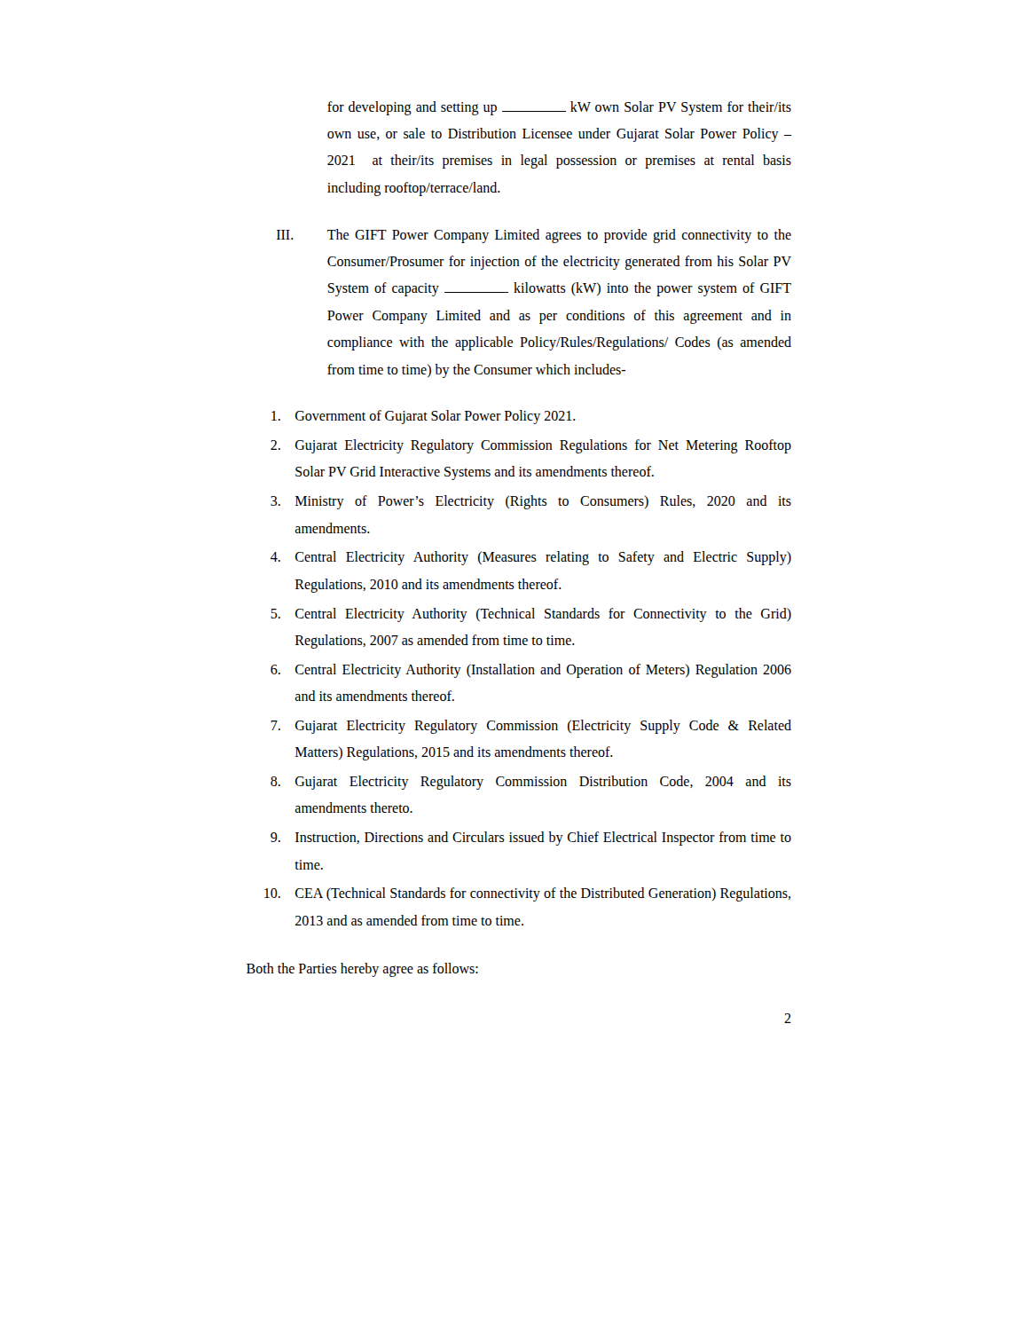for developing and setting up kW own Solar PV System for their/its own use, or sale to Distribution Licensee under Gujarat Solar Power Policy – 2021 at their/its premises in legal possession or premises at rental basis including rooftop/terrace/land.
III.
The GIFT Power Company Limited agrees to provide grid connectivity to the Consumer/Prosumer for injection of the electricity generated from his Solar PV System of capacity kilowatts (kW) into the power system of GIFT Power Company Limited and as per conditions of this agreement and in compliance with the applicable Policy/Rules/Regulations/ Codes (as amended from time to time) by the Consumer which includes-
Government of Gujarat Solar Power Policy 2021.
Gujarat Electricity Regulatory Commission Regulations for Net Metering Rooftop Solar PV Grid Interactive Systems and its amendments thereof.
Ministry of Power’s Electricity (Rights to Consumers) Rules, 2020 and its amendments.
Central Electricity Authority (Measures relating to Safety and Electric Supply) Regulations, 2010 and its amendments thereof.
Central Electricity Authority (Technical Standards for Connectivity to the Grid) Regulations, 2007 as amended from time to time.
Central Electricity Authority (Installation and Operation of Meters) Regulation 2006 and its amendments thereof.
Gujarat Electricity Regulatory Commission (Electricity Supply Code & Related Matters) Regulations, 2015 and its amendments thereof.
Gujarat Electricity Regulatory Commission Distribution Code, 2004 and its amendments thereto.
Instruction, Directions and Circulars issued by Chief Electrical Inspector from time to time.
CEA (Technical Standards for connectivity of the Distributed Generation) Regulations, 2013 and as amended from time to time.
Both the Parties hereby agree as follows:
2